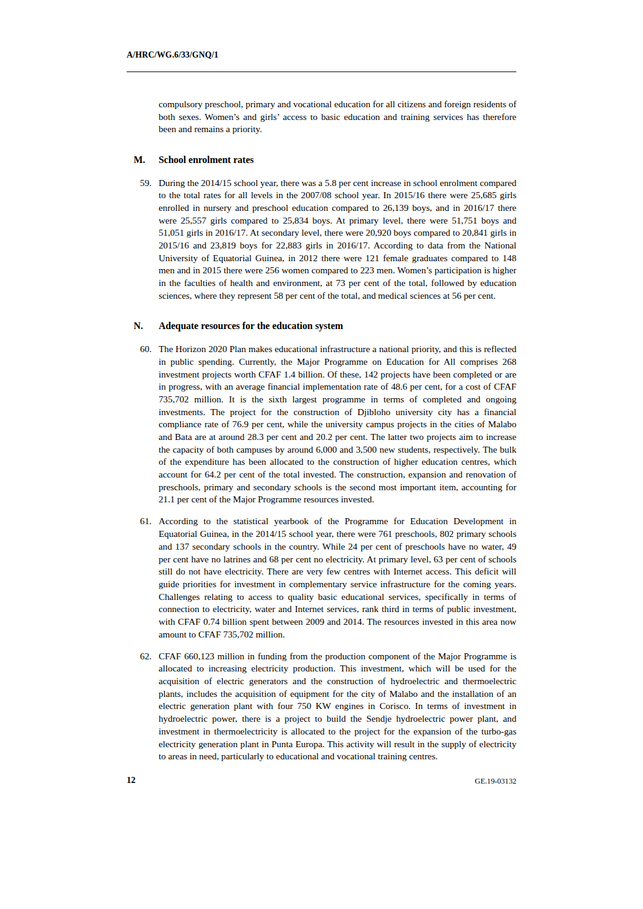A/HRC/WG.6/33/GNQ/1
compulsory preschool, primary and vocational education for all citizens and foreign residents of both sexes. Women’s and girls’ access to basic education and training services has therefore been and remains a priority.
M. School enrolment rates
59. During the 2014/15 school year, there was a 5.8 per cent increase in school enrolment compared to the total rates for all levels in the 2007/08 school year. In 2015/16 there were 25,685 girls enrolled in nursery and preschool education compared to 26,139 boys, and in 2016/17 there were 25,557 girls compared to 25,834 boys. At primary level, there were 51,751 boys and 51,051 girls in 2016/17. At secondary level, there were 20,920 boys compared to 20,841 girls in 2015/16 and 23,819 boys for 22,883 girls in 2016/17. According to data from the National University of Equatorial Guinea, in 2012 there were 121 female graduates compared to 148 men and in 2015 there were 256 women compared to 223 men. Women’s participation is higher in the faculties of health and environment, at 73 per cent of the total, followed by education sciences, where they represent 58 per cent of the total, and medical sciences at 56 per cent.
N. Adequate resources for the education system
60. The Horizon 2020 Plan makes educational infrastructure a national priority, and this is reflected in public spending. Currently, the Major Programme on Education for All comprises 268 investment projects worth CFAF 1.4 billion. Of these, 142 projects have been completed or are in progress, with an average financial implementation rate of 48.6 per cent, for a cost of CFAF 735,702 million. It is the sixth largest programme in terms of completed and ongoing investments. The project for the construction of Djibloho university city has a financial compliance rate of 76.9 per cent, while the university campus projects in the cities of Malabo and Bata are at around 28.3 per cent and 20.2 per cent. The latter two projects aim to increase the capacity of both campuses by around 6,000 and 3,500 new students, respectively. The bulk of the expenditure has been allocated to the construction of higher education centres, which account for 64.2 per cent of the total invested. The construction, expansion and renovation of preschools, primary and secondary schools is the second most important item, accounting for 21.1 per cent of the Major Programme resources invested.
61. According to the statistical yearbook of the Programme for Education Development in Equatorial Guinea, in the 2014/15 school year, there were 761 preschools, 802 primary schools and 137 secondary schools in the country. While 24 per cent of preschools have no water, 49 per cent have no latrines and 68 per cent no electricity. At primary level, 63 per cent of schools still do not have electricity. There are very few centres with Internet access. This deficit will guide priorities for investment in complementary service infrastructure for the coming years. Challenges relating to access to quality basic educational services, specifically in terms of connection to electricity, water and Internet services, rank third in terms of public investment, with CFAF 0.74 billion spent between 2009 and 2014. The resources invested in this area now amount to CFAF 735,702 million.
62. CFAF 660,123 million in funding from the production component of the Major Programme is allocated to increasing electricity production. This investment, which will be used for the acquisition of electric generators and the construction of hydroelectric and thermoelectric plants, includes the acquisition of equipment for the city of Malabo and the installation of an electric generation plant with four 750 KW engines in Corisco. In terms of investment in hydroelectric power, there is a project to build the Sendje hydroelectric power plant, and investment in thermoelectricity is allocated to the project for the expansion of the turbo-gas electricity generation plant in Punta Europa. This activity will result in the supply of electricity to areas in need, particularly to educational and vocational training centres.
12 GE.19-03132